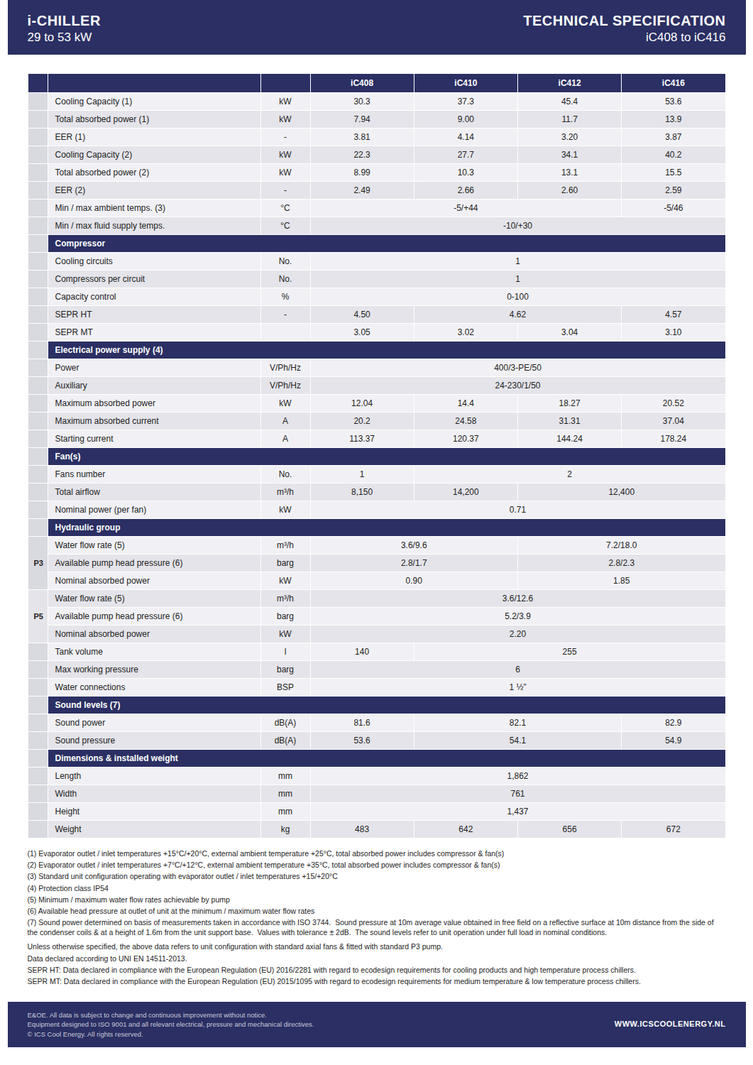i-CHILLER
29 to 53 kW
TECHNICAL SPECIFICATION
iC408 to iC416
| | | | iC408 | iC410 | iC412 | iC416 |
| --- | --- | --- | --- | --- | --- | --- |
| | Cooling Capacity (1) | kW | 30.3 | 37.3 | 45.4 | 53.6 |
| | Total absorbed power (1) | kW | 7.94 | 9.00 | 11.7 | 13.9 |
| | EER (1) | - | 3.81 | 4.14 | 3.20 | 3.87 |
| | Cooling Capacity (2) | kW | 22.3 | 27.7 | 34.1 | 40.2 |
| | Total absorbed power (2) | kW | 8.99 | 10.3 | 13.1 | 15.5 |
| | EER (2) | - | 2.49 | 2.66 | 2.60 | 2.59 |
| | Min / max ambient temps. (3) | °C | -5/+44 | -5/46 |
| | Min / max fluid supply temps. | °C | -10/+30 |
| | Compressor |
| | Cooling circuits | No. | 1 |
| | Compressors per circuit | No. | 1 |
| | Capacity control | % | 0-100 |
| | SEPR HT | - | 4.50 | 4.62 | 4.57 |
| | SEPR MT | | 3.05 | 3.02 | 3.04 | 3.10 |
| | Electrical power supply (4) |
| | Power | V/Ph/Hz | 400/3-PE/50 |
| | Auxiliary | V/Ph/Hz | 24-230/1/50 |
| | Maximum absorbed power | kW | 12.04 | 14.4 | 18.27 | 20.52 |
| | Maximum absorbed current | A | 20.2 | 24.58 | 31.31 | 37.04 |
| | Starting current | A | 113.37 | 120.37 | 144.24 | 178.24 |
| | Fan(s) |
| | Fans number | No. | 1 | 2 |
| | Total airflow | m³/h | 8,150 | 14,200 | 12,400 |
| | Nominal power (per fan) | kW | 0.71 |
| | Hydraulic group |
| P3 | Water flow rate (5) | m³/h | 3.6/9.6 | 7.2/18.0 |
| Available pump head pressure (6) | barg | 2.8/1.7 | 2.8/2.3 |
| Nominal absorbed power | kW | 0.90 | 1.85 |
| P5 | Water flow rate (5) | m³/h | 3.6/12.6 |
| Available pump head pressure (6) | barg | 5.2/3.9 |
| Nominal absorbed power | kW | 2.20 |
| | Tank volume | l | 140 | 255 |
| | Max working pressure | barg | 6 |
| | Water connections | BSP | 1 ½” |
| | Sound levels (7) |
| | Sound power | dB(A) | 81.6 | 82.1 | 82.9 |
| | Sound pressure | dB(A) | 53.6 | 54.1 | 54.9 |
| | Dimensions & installed weight |
| | Length | mm | 1,862 |
| | Width | mm | 761 |
| | Height | mm | 1,437 |
| | Weight | kg | 483 | 642 | 656 | 672 |
(1) Evaporator outlet / inlet temperatures +15°C/+20°C, external ambient temperature +25°C, total absorbed power includes compressor & fan(s)
(2) Evaporator outlet / inlet temperatures +7°C/+12°C, external ambient temperature +35°C, total absorbed power includes compressor & fan(s)
(3) Standard unit configuration operating with evaporator outlet / inlet temperatures +15/+20°C
(4) Protection class IP54
(5) Minimum / maximum water flow rates achievable by pump
(6) Available head pressure at outlet of unit at the minimum / maximum water flow rates
(7) Sound power determined on basis of measurements taken in accordance with ISO 3744. Sound pressure at 10m average value obtained in free field on a reflective surface at 10m distance from the side of the condenser coils & at a height of 1.6m from the unit support base. Values with tolerance ± 2dB. The sound levels refer to unit operation under full load in nominal conditions.
Unless otherwise specified, the above data refers to unit configuration with standard axial fans & fitted with standard P3 pump.
Data declared according to UNI EN 14511-2013.
SEPR HT: Data declared in compliance with the European Regulation (EU) 2016/2281 with regard to ecodesign requirements for cooling products and high temperature process chillers.
SEPR MT: Data declared in compliance with the European Regulation (EU) 2015/1095 with regard to ecodesign requirements for medium temperature & low temperature process chillers.
E&OE. All data is subject to change and continuous improvement without notice.
Equipment designed to ISO 9001 and all relevant electrical, pressure and mechanical directives.
© ICS Cool Energy. All rights reserved.
WWW.ICSCOOLENERGY.NL